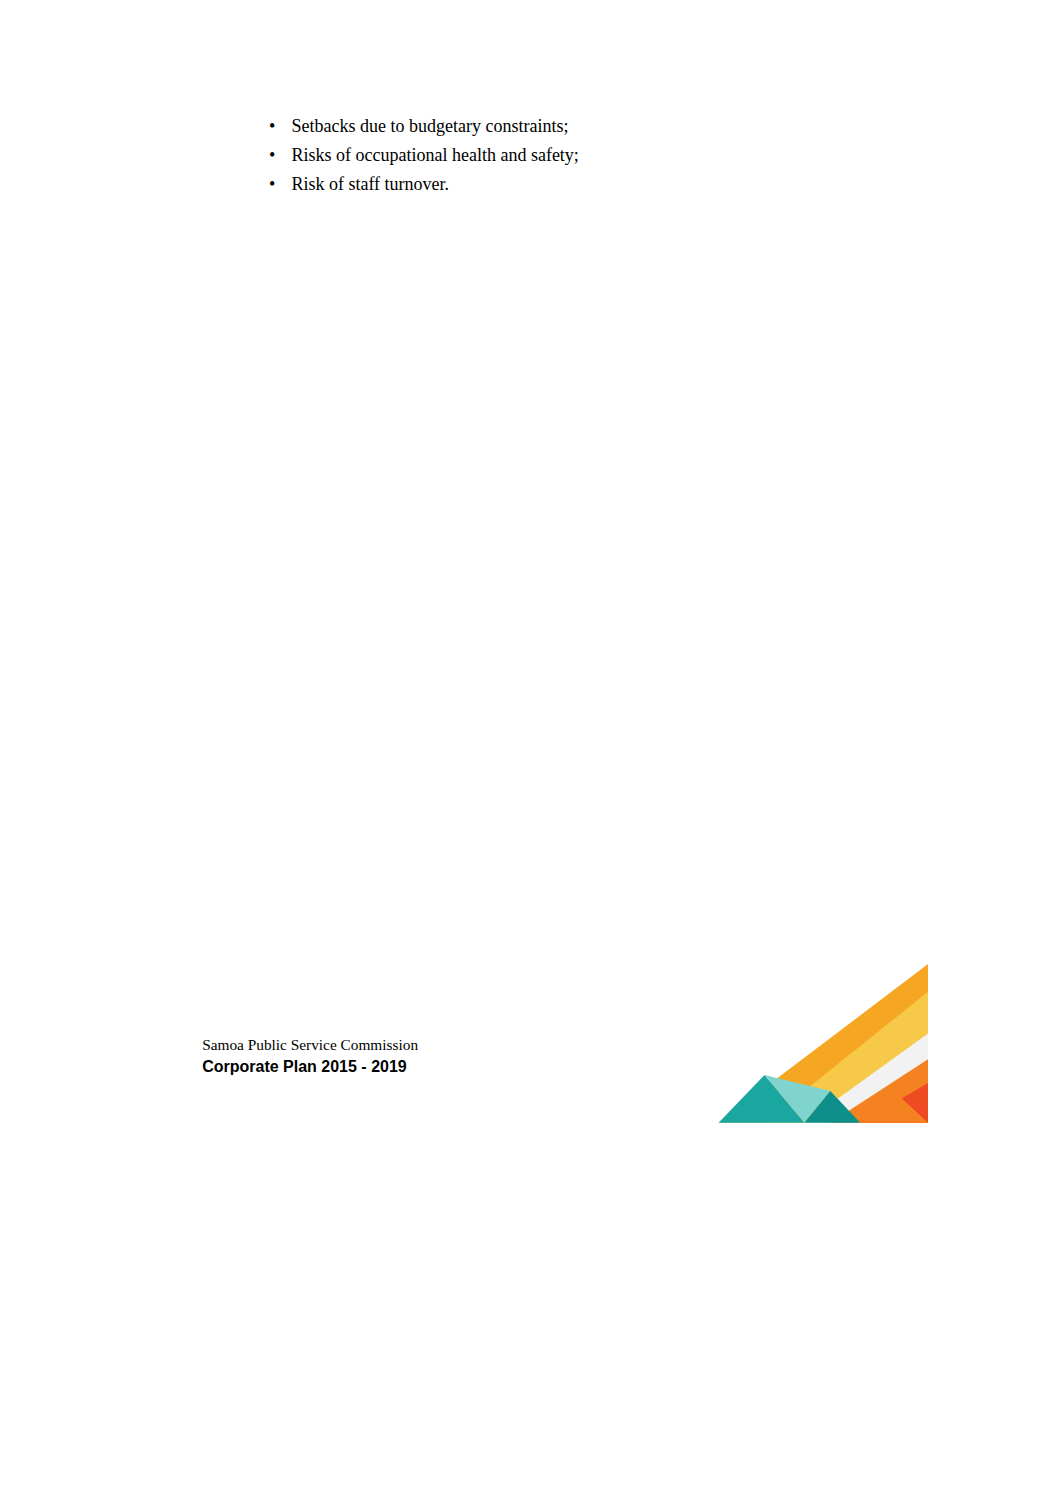Setbacks due to budgetary constraints;
Risks of occupational health and safety;
Risk of staff turnover.
Samoa Public Service Commission
Corporate Plan 2015 - 2019